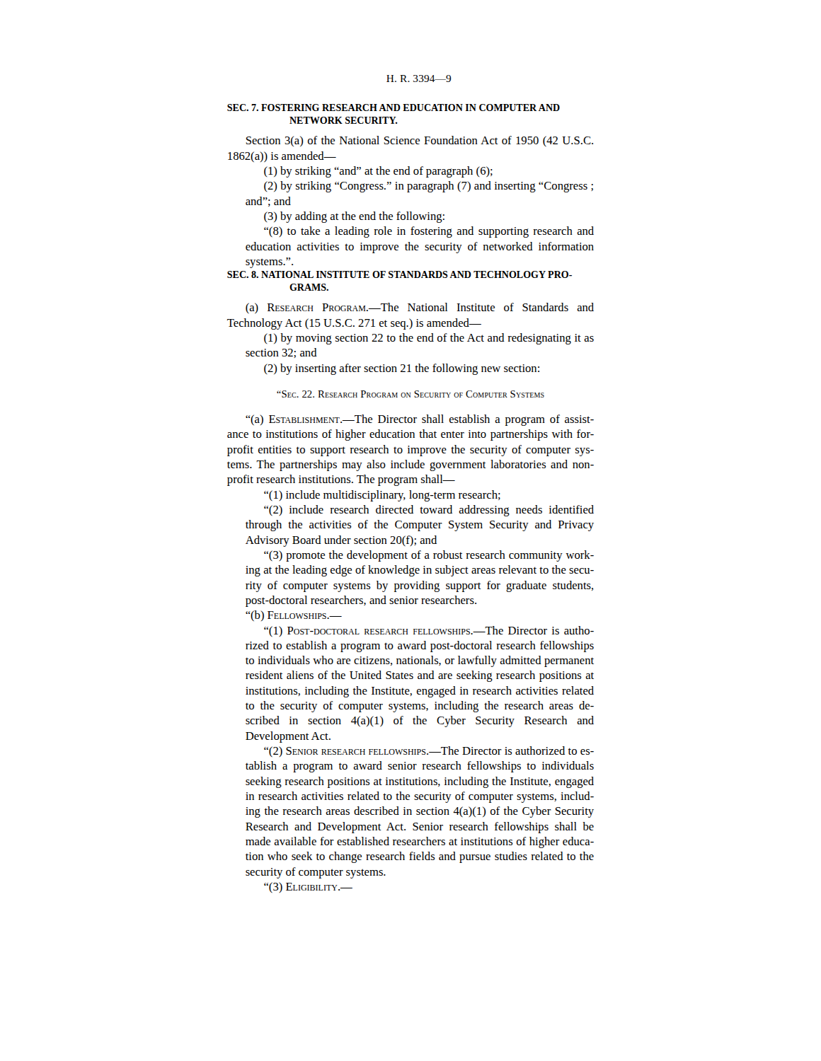H. R. 3394—9
SEC. 7. FOSTERING RESEARCH AND EDUCATION IN COMPUTER ANDNETWORK SECURITY.
Section 3(a) of the National Science Foundation Act of 1950 (42 U.S.C. 1862(a)) is amended—
(1) by striking “and” at the end of paragraph (6);
(2) by striking “Congress.” in paragraph (7) and inserting “Congress ; and”; and
(3) by adding at the end the following:
“(8) to take a leading role in fostering and supporting research and education activities to improve the security of networked information systems.”.
SEC. 8. NATIONAL INSTITUTE OF STANDARDS AND TECHNOLOGY PRO-GRAMS.
(a) Research Program.—The National Institute of Standards and Technology Act (15 U.S.C. 271 et seq.) is amended—
(1) by moving section 22 to the end of the Act and redesignating it as section 32; and
(2) by inserting after section 21 the following new section:
“Sec. 22. Research Program on Security of Computer Systems
“(a) Establishment.—The Director shall establish a program of assistance to institutions of higher education that enter into partnerships with for-profit entities to support research to improve the security of computer systems. The partnerships may also include government laboratories and nonprofit research institutions. The program shall—
“(1) include multidisciplinary, long-term research;
“(2) include research directed toward addressing needs identified through the activities of the Computer System Security and Privacy Advisory Board under section 20(f); and
“(3) promote the development of a robust research community working at the leading edge of knowledge in subject areas relevant to the security of computer systems by providing support for graduate students, post-doctoral researchers, and senior researchers.
“(b) Fellowships.—
“(1) Post-doctoral research fellowships.—The Director is authorized to establish a program to award post-doctoral research fellowships to individuals who are citizens, nationals, or lawfully admitted permanent resident aliens of the United States and are seeking research positions at institutions, including the Institute, engaged in research activities related to the security of computer systems, including the research areas described in section 4(a)(1) of the Cyber Security Research and Development Act.
“(2) Senior research fellowships.—The Director is authorized to establish a program to award senior research fellowships to individuals seeking research positions at institutions, including the Institute, engaged in research activities related to the security of computer systems, including the research areas described in section 4(a)(1) of the Cyber Security Research and Development Act. Senior research fellowships shall be made available for established researchers at institutions of higher education who seek to change research fields and pursue studies related to the security of computer systems.
“(3) Eligibility.—